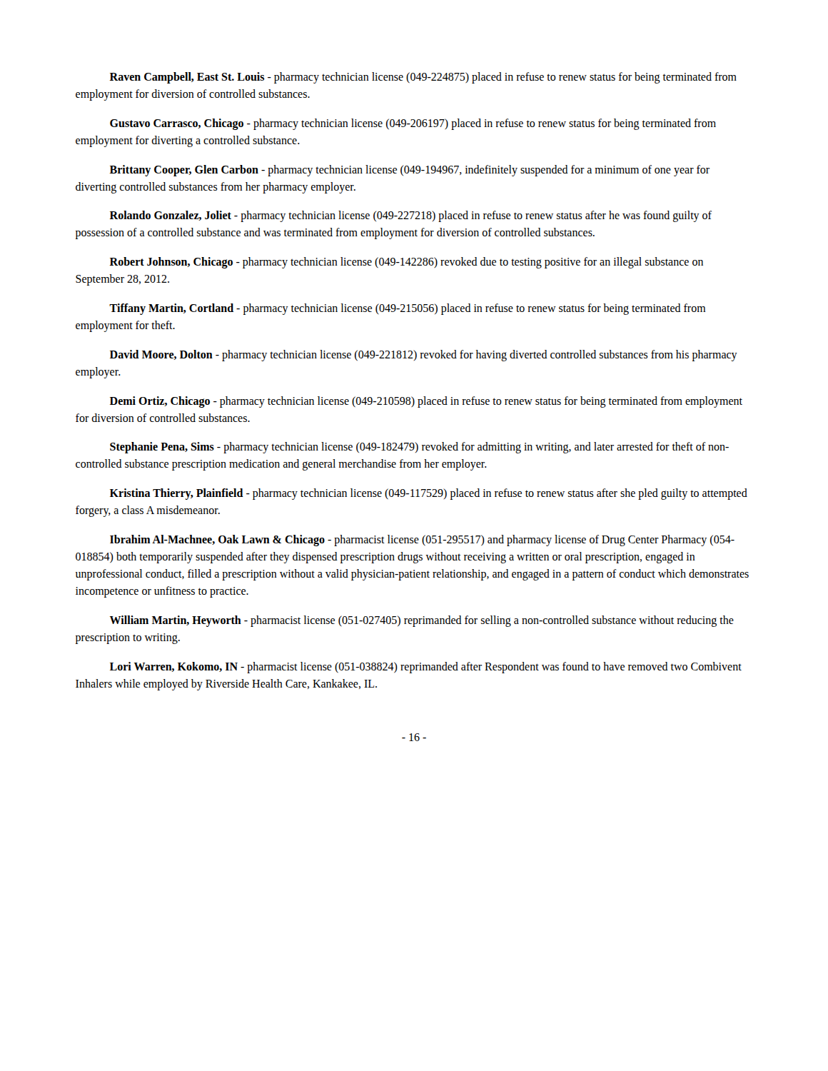Raven Campbell, East St. Louis - pharmacy technician license (049-224875) placed in refuse to renew status for being terminated from employment for diversion of controlled substances.
Gustavo Carrasco, Chicago - pharmacy technician license (049-206197) placed in refuse to renew status for being terminated from employment for diverting a controlled substance.
Brittany Cooper, Glen Carbon - pharmacy technician license (049-194967, indefinitely suspended for a minimum of one year for diverting controlled substances from her pharmacy employer.
Rolando Gonzalez, Joliet - pharmacy technician license (049-227218) placed in refuse to renew status after he was found guilty of possession of a controlled substance and was terminated from employment for diversion of controlled substances.
Robert Johnson, Chicago - pharmacy technician license (049-142286) revoked due to testing positive for an illegal substance on September 28, 2012.
Tiffany Martin, Cortland - pharmacy technician license (049-215056) placed in refuse to renew status for being terminated from employment for theft.
David Moore, Dolton - pharmacy technician license (049-221812) revoked for having diverted controlled substances from his pharmacy employer.
Demi Ortiz, Chicago - pharmacy technician license (049-210598) placed in refuse to renew status for being terminated from employment for diversion of controlled substances.
Stephanie Pena, Sims - pharmacy technician license (049-182479) revoked for admitting in writing, and later arrested for theft of non-controlled substance prescription medication and general merchandise from her employer.
Kristina Thierry, Plainfield - pharmacy technician license (049-117529) placed in refuse to renew status after she pled guilty to attempted forgery, a class A misdemeanor.
Ibrahim Al-Machnee, Oak Lawn & Chicago - pharmacist license (051-295517) and pharmacy license of Drug Center Pharmacy (054-018854) both temporarily suspended after they dispensed prescription drugs without receiving a written or oral prescription, engaged in unprofessional conduct, filled a prescription without a valid physician-patient relationship, and engaged in a pattern of conduct which demonstrates incompetence or unfitness to practice.
William Martin, Heyworth - pharmacist license (051-027405) reprimanded for selling a non-controlled substance without reducing the prescription to writing.
Lori Warren, Kokomo, IN - pharmacist license (051-038824) reprimanded after Respondent was found to have removed two Combivent Inhalers while employed by Riverside Health Care, Kankakee, IL.
- 16 -